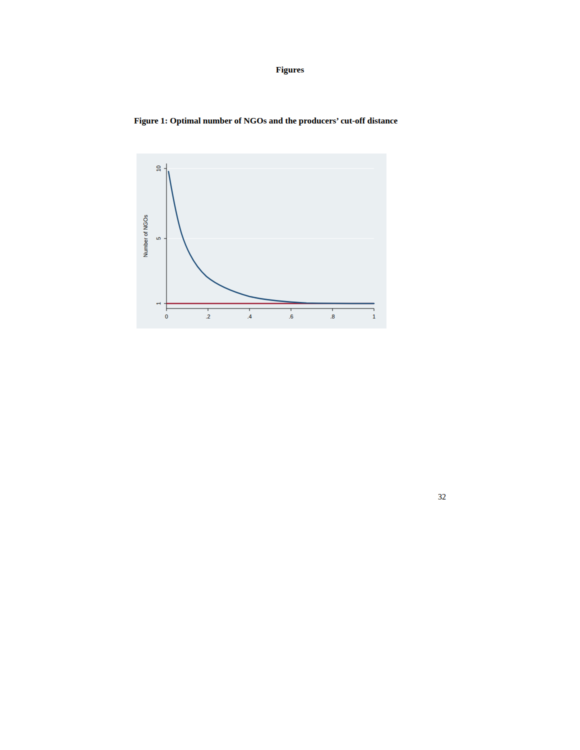Figures
Figure 1: Optimal number of NGOs and the producers’ cut-off distance
10 5 1 Number of NGOs 0 .2 .4 .6 .8 1
32